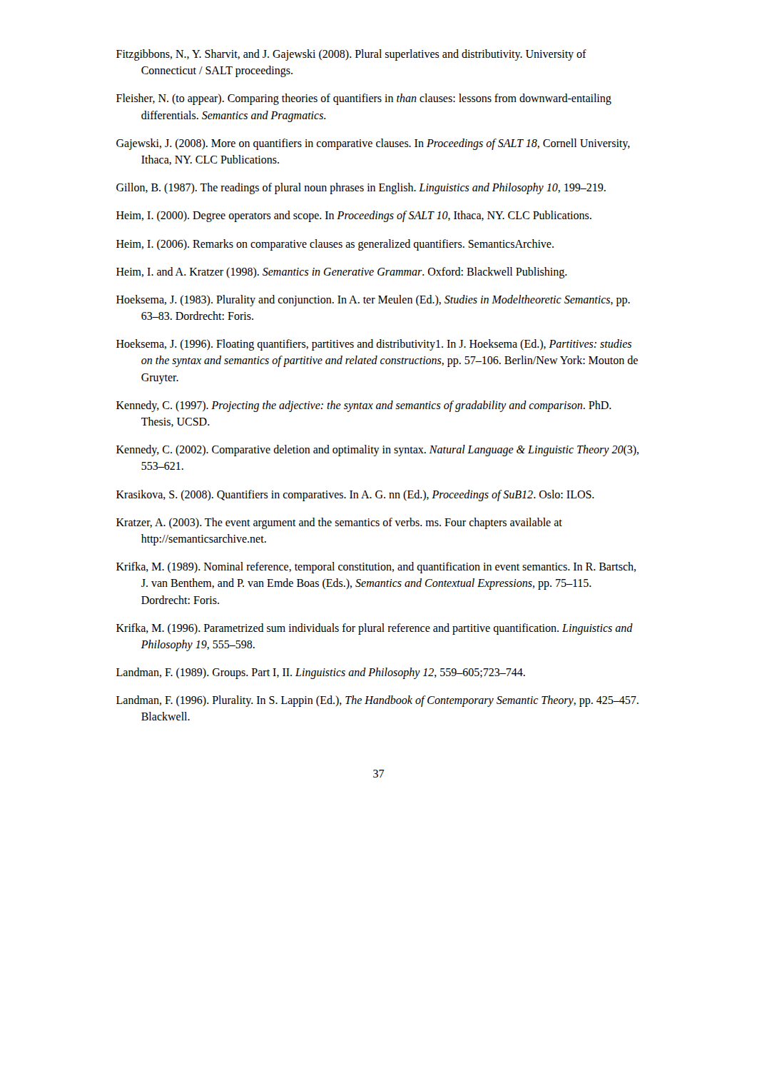Fitzgibbons, N., Y. Sharvit, and J. Gajewski (2008). Plural superlatives and distributivity. University of Connecticut / SALT proceedings.
Fleisher, N. (to appear). Comparing theories of quantifiers in than clauses: lessons from downward-entailing differentials. Semantics and Pragmatics.
Gajewski, J. (2008). More on quantifiers in comparative clauses. In Proceedings of SALT 18, Cornell University, Ithaca, NY. CLC Publications.
Gillon, B. (1987). The readings of plural noun phrases in English. Linguistics and Philosophy 10, 199–219.
Heim, I. (2000). Degree operators and scope. In Proceedings of SALT 10, Ithaca, NY. CLC Publications.
Heim, I. (2006). Remarks on comparative clauses as generalized quantifiers. SemanticsArchive.
Heim, I. and A. Kratzer (1998). Semantics in Generative Grammar. Oxford: Blackwell Publishing.
Hoeksema, J. (1983). Plurality and conjunction. In A. ter Meulen (Ed.), Studies in Modeltheoretic Semantics, pp. 63–83. Dordrecht: Foris.
Hoeksema, J. (1996). Floating quantifiers, partitives and distributivity1. In J. Hoeksema (Ed.), Partitives: studies on the syntax and semantics of partitive and related constructions, pp. 57–106. Berlin/New York: Mouton de Gruyter.
Kennedy, C. (1997). Projecting the adjective: the syntax and semantics of gradability and comparison. PhD. Thesis, UCSD.
Kennedy, C. (2002). Comparative deletion and optimality in syntax. Natural Language & Linguistic Theory 20(3), 553–621.
Krasikova, S. (2008). Quantifiers in comparatives. In A. G. nn (Ed.), Proceedings of SuB12. Oslo: ILOS.
Kratzer, A. (2003). The event argument and the semantics of verbs. ms. Four chapters available at http://semanticsarchive.net.
Krifka, M. (1989). Nominal reference, temporal constitution, and quantification in event semantics. In R. Bartsch, J. van Benthem, and P. van Emde Boas (Eds.), Semantics and Contextual Expressions, pp. 75–115. Dordrecht: Foris.
Krifka, M. (1996). Parametrized sum individuals for plural reference and partitive quantification. Linguistics and Philosophy 19, 555–598.
Landman, F. (1989). Groups. Part I, II. Linguistics and Philosophy 12, 559–605;723–744.
Landman, F. (1996). Plurality. In S. Lappin (Ed.), The Handbook of Contemporary Semantic Theory, pp. 425–457. Blackwell.
37